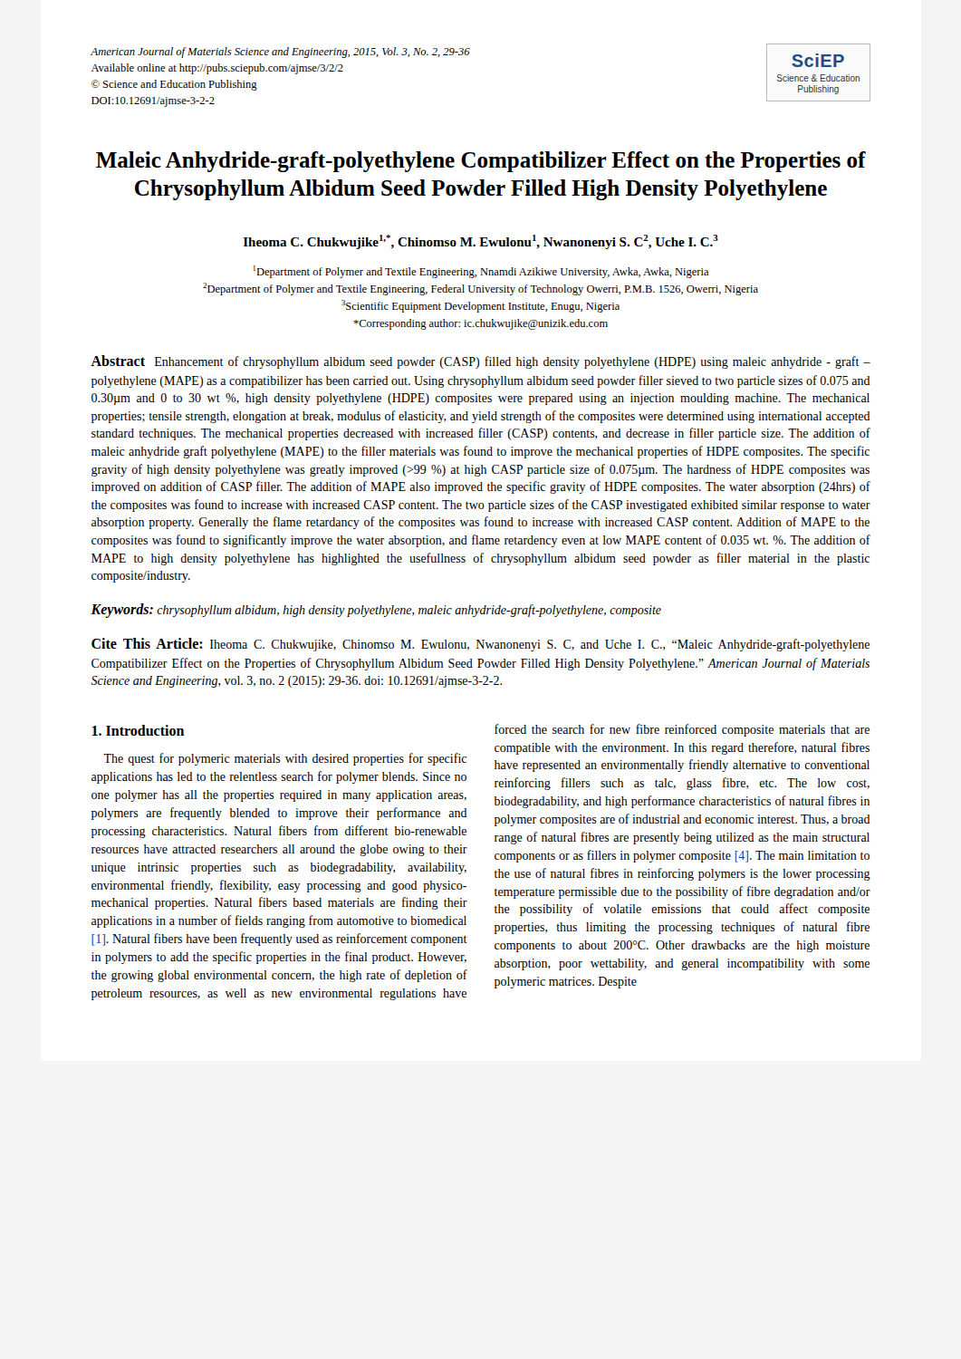American Journal of Materials Science and Engineering, 2015, Vol. 3, No. 2, 29-36
Available online at http://pubs.sciepub.com/ajmse/3/2/2
© Science and Education Publishing
DOI:10.12691/ajmse-3-2-2
SciEP
Science & Education
Publishing
Maleic Anhydride-graft-polyethylene Compatibilizer Effect on the Properties of Chrysophyllum Albidum Seed Powder Filled High Density Polyethylene
Iheoma C. Chukwujike1,*, Chinomso M. Ewulonu1, Nwanonenyi S. C2, Uche I. C.3
1Department of Polymer and Textile Engineering, Nnamdi Azikiwe University, Awka, Awka, Nigeria
2Department of Polymer and Textile Engineering, Federal University of Technology Owerri, P.M.B. 1526, Owerri, Nigeria
3Scientific Equipment Development Institute, Enugu, Nigeria
*Corresponding author: ic.chukwujike@unizik.edu.com
Abstract Enhancement of chrysophyllum albidum seed powder (CASP) filled high density polyethylene (HDPE) using maleic anhydride - graft – polyethylene (MAPE) as a compatibilizer has been carried out. Using chrysophyllum albidum seed powder filler sieved to two particle sizes of 0.075 and 0.30µm and 0 to 30 wt %, high density polyethylene (HDPE) composites were prepared using an injection moulding machine. The mechanical properties; tensile strength, elongation at break, modulus of elasticity, and yield strength of the composites were determined using international accepted standard techniques. The mechanical properties decreased with increased filler (CASP) contents, and decrease in filler particle size. The addition of maleic anhydride graft polyethylene (MAPE) to the filler materials was found to improve the mechanical properties of HDPE composites. The specific gravity of high density polyethylene was greatly improved (>99 %) at high CASP particle size of 0.075µm. The hardness of HDPE composites was improved on addition of CASP filler. The addition of MAPE also improved the specific gravity of HDPE composites. The water absorption (24hrs) of the composites was found to increase with increased CASP content. The two particle sizes of the CASP investigated exhibited similar response to water absorption property. Generally the flame retardancy of the composites was found to increase with increased CASP content. Addition of MAPE to the composites was found to significantly improve the water absorption, and flame retardency even at low MAPE content of 0.035 wt. %. The addition of MAPE to high density polyethylene has highlighted the usefullness of chrysophyllum albidum seed powder as filler material in the plastic composite/industry.
Keywords: chrysophyllum albidum, high density polyethylene, maleic anhydride-graft-polyethylene, composite
Cite This Article: Iheoma C. Chukwujike, Chinomso M. Ewulonu, Nwanonenyi S. C, and Uche I. C., “Maleic Anhydride-graft-polyethylene Compatibilizer Effect on the Properties of Chrysophyllum Albidum Seed Powder Filled High Density Polyethylene.” American Journal of Materials Science and Engineering, vol. 3, no. 2 (2015): 29-36. doi: 10.12691/ajmse-3-2-2.
1. Introduction
The quest for polymeric materials with desired properties for specific applications has led to the relentless search for polymer blends. Since no one polymer has all the properties required in many application areas, polymers are frequently blended to improve their performance and processing characteristics. Natural fibers from different bio-renewable resources have attracted researchers all around the globe owing to their unique intrinsic properties such as biodegradability, availability, environmental friendly, flexibility, easy processing and good physico-mechanical properties. Natural fibers based materials are finding their applications in a number of fields ranging from automotive to biomedical [1]. Natural fibers have been frequently used as reinforcement component in polymers to add the specific properties in the final product. However, the growing global environmental concern, the high rate of depletion of petroleum resources, as well as new environmental regulations have forced the search for new fibre reinforced composite materials that are compatible with the environment. In this regard therefore, natural fibres have represented an environmentally friendly alternative to conventional reinforcing fillers such as talc, glass fibre, etc. The low cost, biodegradability, and high performance characteristics of natural fibres in polymer composites are of industrial and economic interest. Thus, a broad range of natural fibres are presently being utilized as the main structural components or as fillers in polymer composite [4]. The main limitation to the use of natural fibres in reinforcing polymers is the lower processing temperature permissible due to the possibility of fibre degradation and/or the possibility of volatile emissions that could affect composite properties, thus limiting the processing techniques of natural fibre components to about 200°C. Other drawbacks are the high moisture absorption, poor wettability, and general incompatibility with some polymeric matrices. Despite